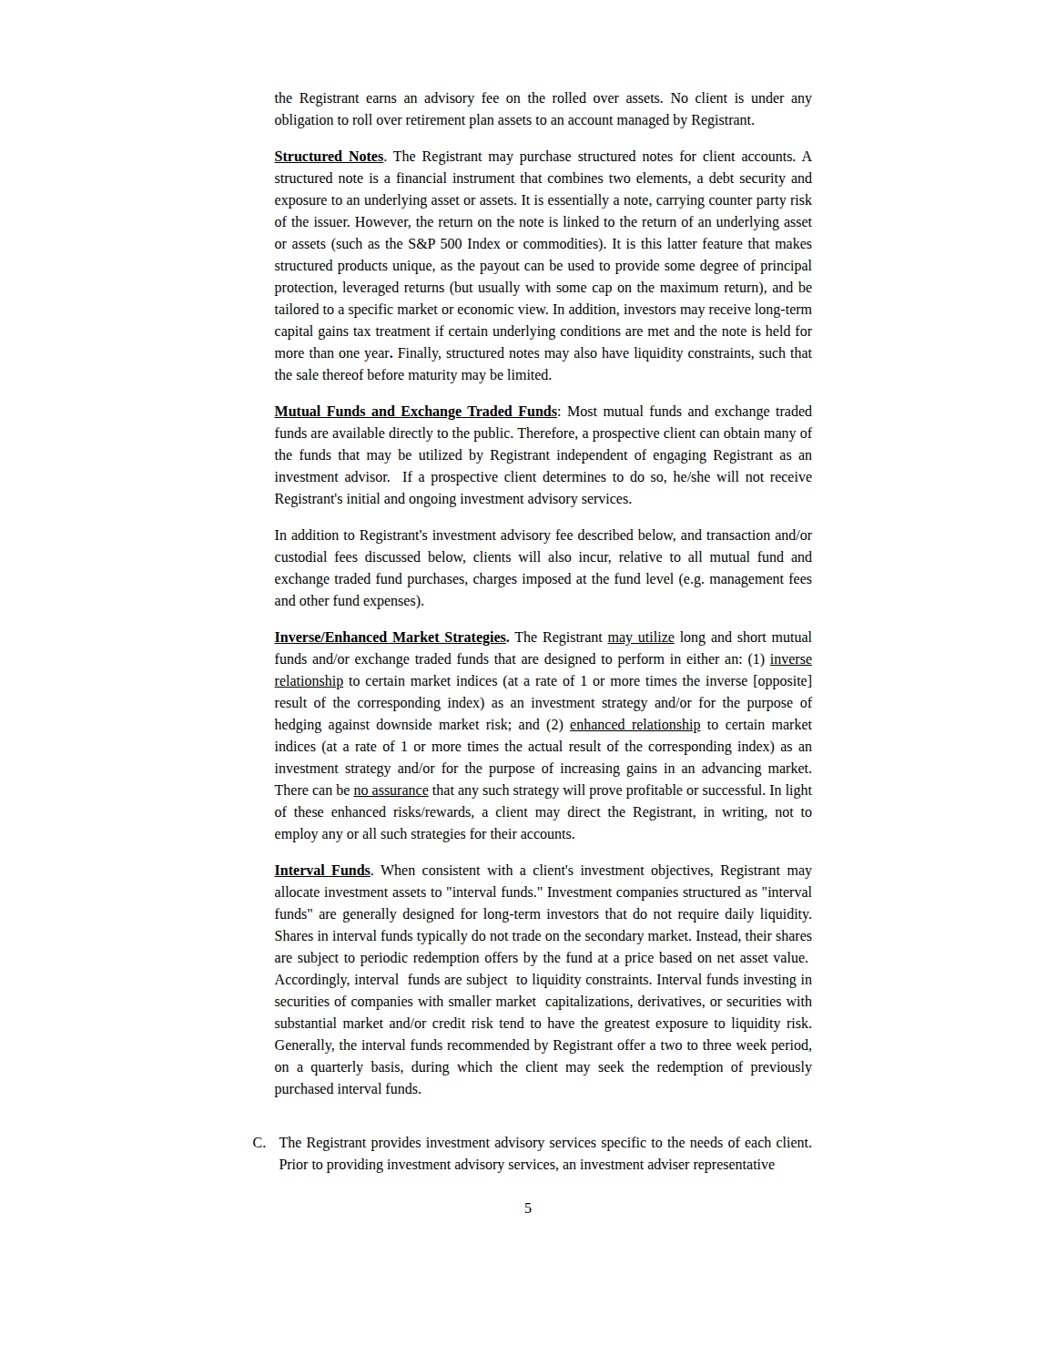the Registrant earns an advisory fee on the rolled over assets. No client is under any obligation to roll over retirement plan assets to an account managed by Registrant.
Structured Notes. The Registrant may purchase structured notes for client accounts. A structured note is a financial instrument that combines two elements, a debt security and exposure to an underlying asset or assets. It is essentially a note, carrying counter party risk of the issuer. However, the return on the note is linked to the return of an underlying asset or assets (such as the S&P 500 Index or commodities). It is this latter feature that makes structured products unique, as the payout can be used to provide some degree of principal protection, leveraged returns (but usually with some cap on the maximum return), and be tailored to a specific market or economic view. In addition, investors may receive long-term capital gains tax treatment if certain underlying conditions are met and the note is held for more than one year. Finally, structured notes may also have liquidity constraints, such that the sale thereof before maturity may be limited.
Mutual Funds and Exchange Traded Funds: Most mutual funds and exchange traded funds are available directly to the public. Therefore, a prospective client can obtain many of the funds that may be utilized by Registrant independent of engaging Registrant as an investment advisor. If a prospective client determines to do so, he/she will not receive Registrant's initial and ongoing investment advisory services.
In addition to Registrant's investment advisory fee described below, and transaction and/or custodial fees discussed below, clients will also incur, relative to all mutual fund and exchange traded fund purchases, charges imposed at the fund level (e.g. management fees and other fund expenses).
Inverse/Enhanced Market Strategies. The Registrant may utilize long and short mutual funds and/or exchange traded funds that are designed to perform in either an: (1) inverse relationship to certain market indices (at a rate of 1 or more times the inverse [opposite] result of the corresponding index) as an investment strategy and/or for the purpose of hedging against downside market risk; and (2) enhanced relationship to certain market indices (at a rate of 1 or more times the actual result of the corresponding index) as an investment strategy and/or for the purpose of increasing gains in an advancing market. There can be no assurance that any such strategy will prove profitable or successful. In light of these enhanced risks/rewards, a client may direct the Registrant, in writing, not to employ any or all such strategies for their accounts.
Interval Funds. When consistent with a client's investment objectives, Registrant may allocate investment assets to "interval funds." Investment companies structured as "interval funds" are generally designed for long-term investors that do not require daily liquidity. Shares in interval funds typically do not trade on the secondary market. Instead, their shares are subject to periodic redemption offers by the fund at a price based on net asset value. Accordingly, interval funds are subject to liquidity constraints. Interval funds investing in securities of companies with smaller market capitalizations, derivatives, or securities with substantial market and/or credit risk tend to have the greatest exposure to liquidity risk. Generally, the interval funds recommended by Registrant offer a two to three week period, on a quarterly basis, during which the client may seek the redemption of previously purchased interval funds.
C.
The Registrant provides investment advisory services specific to the needs of each client. Prior to providing investment advisory services, an investment adviser representative
5